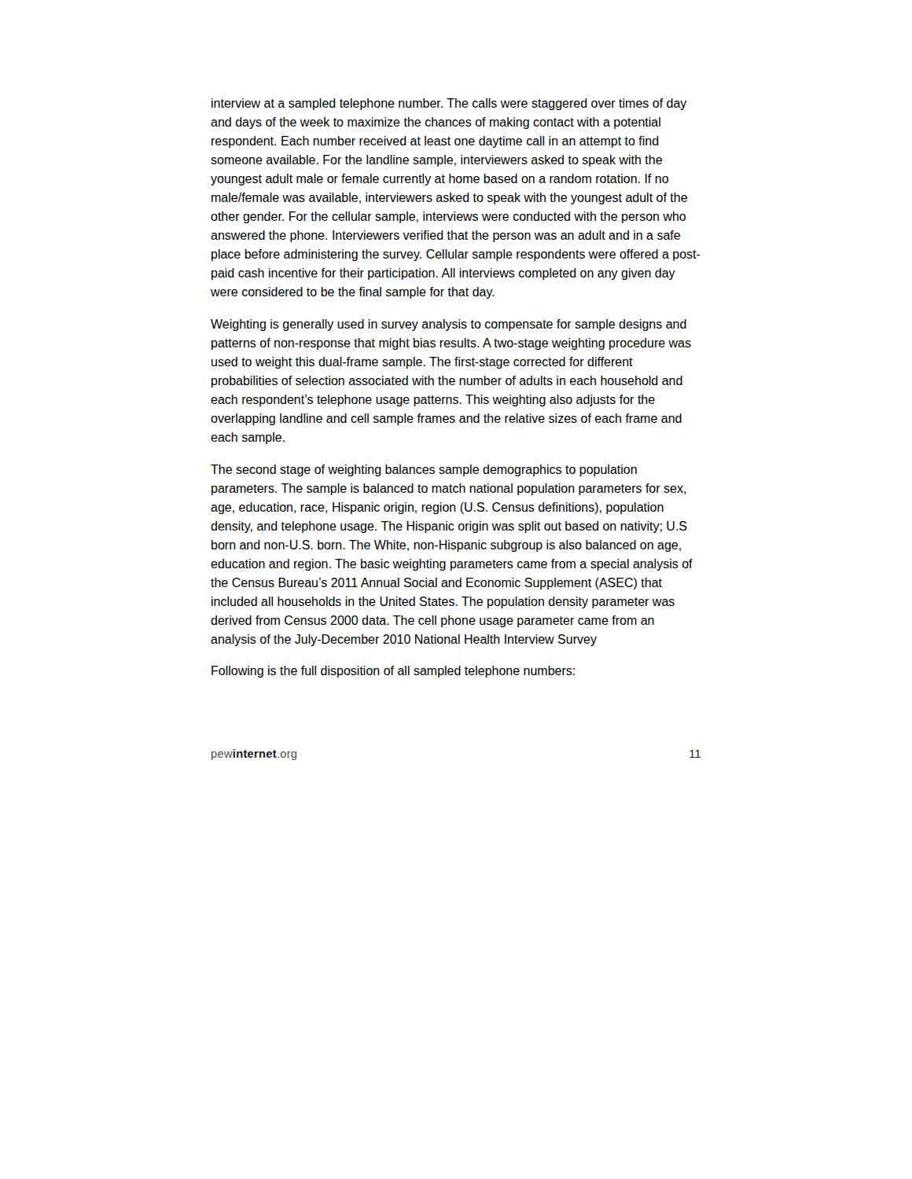interview at a sampled telephone number. The calls were staggered over times of day and days of the week to maximize the chances of making contact with a potential respondent. Each number received at least one daytime call in an attempt to find someone available. For the landline sample, interviewers asked to speak with the youngest adult male or female currently at home based on a random rotation. If no male/female was available, interviewers asked to speak with the youngest adult of the other gender. For the cellular sample, interviews were conducted with the person who answered the phone. Interviewers verified that the person was an adult and in a safe place before administering the survey. Cellular sample respondents were offered a post-paid cash incentive for their participation. All interviews completed on any given day were considered to be the final sample for that day.
Weighting is generally used in survey analysis to compensate for sample designs and patterns of non-response that might bias results. A two-stage weighting procedure was used to weight this dual-frame sample. The first-stage corrected for different probabilities of selection associated with the number of adults in each household and each respondent’s telephone usage patterns. This weighting also adjusts for the overlapping landline and cell sample frames and the relative sizes of each frame and each sample.
The second stage of weighting balances sample demographics to population parameters. The sample is balanced to match national population parameters for sex, age, education, race, Hispanic origin, region (U.S. Census definitions), population density, and telephone usage. The Hispanic origin was split out based on nativity; U.S born and non-U.S. born. The White, non-Hispanic subgroup is also balanced on age, education and region. The basic weighting parameters came from a special analysis of the Census Bureau’s 2011 Annual Social and Economic Supplement (ASEC) that included all households in the United States. The population density parameter was derived from Census 2000 data. The cell phone usage parameter came from an analysis of the July-December 2010 National Health Interview Survey
Following is the full disposition of all sampled telephone numbers:
pewinternet.org
11